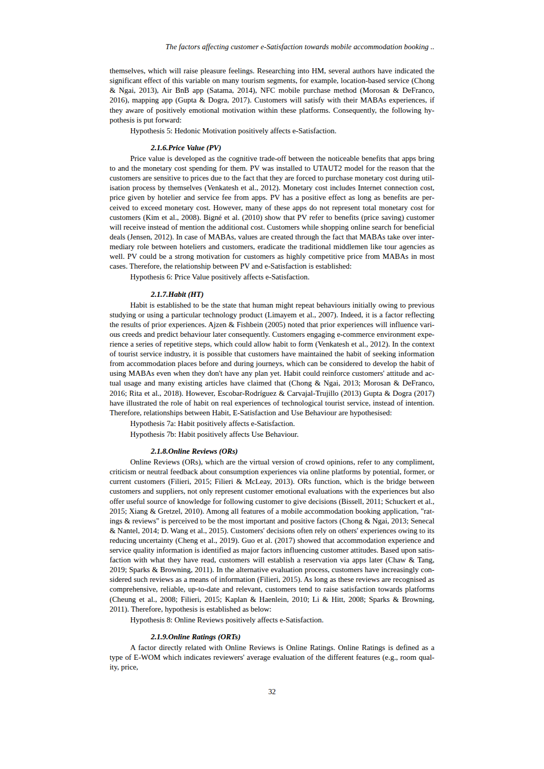The factors affecting customer e-Satisfaction towards mobile accommodation booking ..
themselves, which will raise pleasure feelings. Researching into HM, several authors have indicated the significant effect of this variable on many tourism segments, for example, location-based service (Chong & Ngai, 2013), Air BnB app (Satama, 2014), NFC mobile purchase method (Morosan & DeFranco, 2016), mapping app (Gupta & Dogra, 2017). Customers will satisfy with their MABAs experiences, if they aware of positively emotional motivation within these platforms. Consequently, the following hypothesis is put forward:
Hypothesis 5: Hedonic Motivation positively affects e-Satisfaction.
2.1.6. Price Value (PV)
Price value is developed as the cognitive trade-off between the noticeable benefits that apps bring to and the monetary cost spending for them. PV was installed to UTAUT2 model for the reason that the customers are sensitive to prices due to the fact that they are forced to purchase monetary cost during utilisation process by themselves (Venkatesh et al., 2012). Monetary cost includes Internet connection cost, price given by hotelier and service fee from apps. PV has a positive effect as long as benefits are perceived to exceed monetary cost. However, many of these apps do not represent total monetary cost for customers (Kim et al., 2008). Bigné et al. (2010) show that PV refer to benefits (price saving) customer will receive instead of mention the additional cost. Customers while shopping online search for beneficial deals (Jensen, 2012). In case of MABAs, values are created through the fact that MABAs take over intermediary role between hoteliers and customers, eradicate the traditional middlemen like tour agencies as well. PV could be a strong motivation for customers as highly competitive price from MABAs in most cases. Therefore, the relationship between PV and e-Satisfaction is established:
Hypothesis 6: Price Value positively affects e-Satisfaction.
2.1.7. Habit (HT)
Habit is established to be the state that human might repeat behaviours initially owing to previous studying or using a particular technology product (Limayem et al., 2007). Indeed, it is a factor reflecting the results of prior experiences. Ajzen & Fishbein (2005) noted that prior experiences will influence various creeds and predict behaviour later consequently. Customers engaging e-commerce environment experience a series of repetitive steps, which could allow habit to form (Venkatesh et al., 2012). In the context of tourist service industry, it is possible that customers have maintained the habit of seeking information from accommodation places before and during journeys, which can be considered to develop the habit of using MABAs even when they don't have any plan yet. Habit could reinforce customers' attitude and actual usage and many existing articles have claimed that (Chong & Ngai, 2013; Morosan & DeFranco, 2016; Rita et al., 2018). However, Escobar-Rodríguez & Carvajal-Trujillo (2013) Gupta & Dogra (2017) have illustrated the role of habit on real experiences of technological tourist service, instead of intention. Therefore, relationships between Habit, E-Satisfaction and Use Behaviour are hypothesised:
Hypothesis 7a: Habit positively affects e-Satisfaction.
Hypothesis 7b: Habit positively affects Use Behaviour.
2.1.8. Online Reviews (ORs)
Online Reviews (ORs), which are the virtual version of crowd opinions, refer to any compliment, criticism or neutral feedback about consumption experiences via online platforms by potential, former, or current customers (Filieri, 2015; Filieri & McLeay, 2013). ORs function, which is the bridge between customers and suppliers, not only represent customer emotional evaluations with the experiences but also offer useful source of knowledge for following customer to give decisions (Bissell, 2011; Schuckert et al., 2015; Xiang & Gretzel, 2010). Among all features of a mobile accommodation booking application, "ratings & reviews" is perceived to be the most important and positive factors (Chong & Ngai, 2013; Senecal & Nantel, 2014; D. Wang et al., 2015). Customers' decisions often rely on others' experiences owing to its reducing uncertainty (Cheng et al., 2019). Guo et al. (2017) showed that accommodation experience and service quality information is identified as major factors influencing customer attitudes. Based upon satisfaction with what they have read, customers will establish a reservation via apps later (Chaw & Tang, 2019; Sparks & Browning, 2011). In the alternative evaluation process, customers have increasingly considered such reviews as a means of information (Filieri, 2015). As long as these reviews are recognised as comprehensive, reliable, up-to-date and relevant, customers tend to raise satisfaction towards platforms (Cheung et al., 2008; Filieri, 2015; Kaplan & Haenlein, 2010; Li & Hitt, 2008; Sparks & Browning, 2011). Therefore, hypothesis is established as below:
Hypothesis 8: Online Reviews positively affects e-Satisfaction.
2.1.9. Online Ratings (ORTs)
A factor directly related with Online Reviews is Online Ratings. Online Ratings is defined as a type of E-WOM which indicates reviewers' average evaluation of the different features (e.g., room quality, price,
32